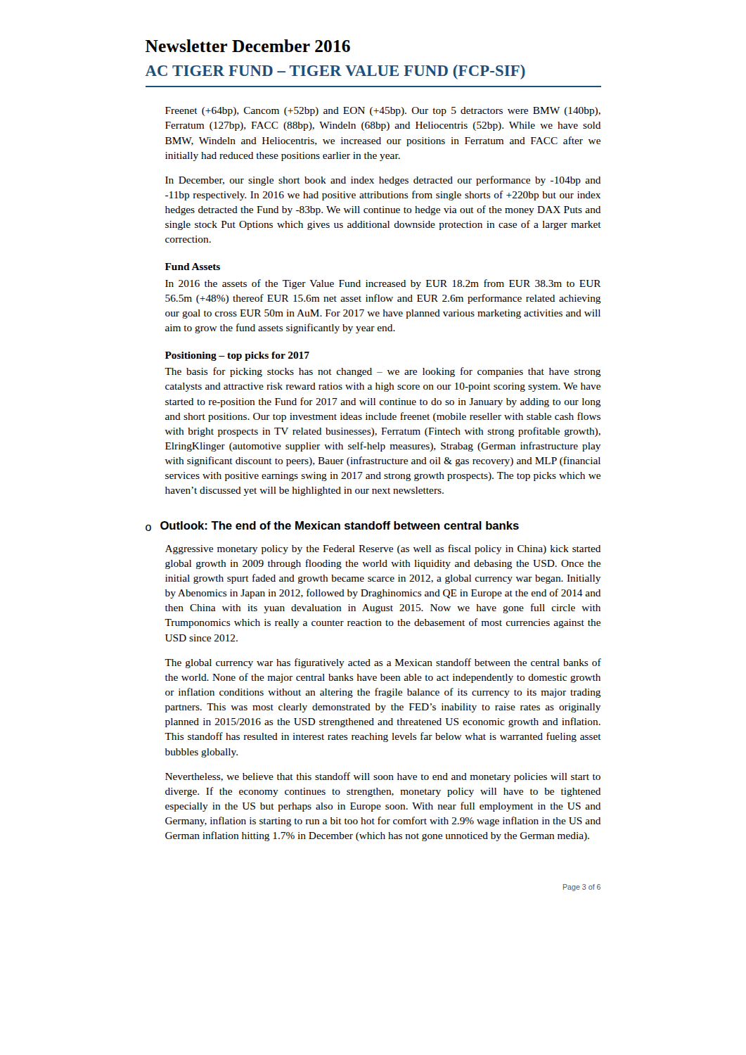Newsletter December 2016
AC TIGER FUND – TIGER VALUE FUND (FCP-SIF)
Freenet (+64bp), Cancom (+52bp) and EON (+45bp). Our top 5 detractors were BMW (140bp), Ferratum (127bp), FACC (88bp), Windeln (68bp) and Heliocentris (52bp). While we have sold BMW, Windeln and Heliocentris, we increased our positions in Ferratum and FACC after we initially had reduced these positions earlier in the year.
In December, our single short book and index hedges detracted our performance by -104bp and -11bp respectively. In 2016 we had positive attributions from single shorts of +220bp but our index hedges detracted the Fund by -83bp. We will continue to hedge via out of the money DAX Puts and single stock Put Options which gives us additional downside protection in case of a larger market correction.
Fund Assets
In 2016 the assets of the Tiger Value Fund increased by EUR 18.2m from EUR 38.3m to EUR 56.5m (+48%) thereof EUR 15.6m net asset inflow and EUR 2.6m performance related achieving our goal to cross EUR 50m in AuM. For 2017 we have planned various marketing activities and will aim to grow the fund assets significantly by year end.
Positioning – top picks for 2017
The basis for picking stocks has not changed – we are looking for companies that have strong catalysts and attractive risk reward ratios with a high score on our 10-point scoring system. We have started to re-position the Fund for 2017 and will continue to do so in January by adding to our long and short positions. Our top investment ideas include freenet (mobile reseller with stable cash flows with bright prospects in TV related businesses), Ferratum (Fintech with strong profitable growth), ElringKlinger (automotive supplier with self-help measures), Strabag (German infrastructure play with significant discount to peers), Bauer (infrastructure and oil & gas recovery) and MLP (financial services with positive earnings swing in 2017 and strong growth prospects). The top picks which we haven’t discussed yet will be highlighted in our next newsletters.
o
Outlook: The end of the Mexican standoff between central banks
Aggressive monetary policy by the Federal Reserve (as well as fiscal policy in China) kick started global growth in 2009 through flooding the world with liquidity and debasing the USD. Once the initial growth spurt faded and growth became scarce in 2012, a global currency war began. Initially by Abenomics in Japan in 2012, followed by Draghinomics and QE in Europe at the end of 2014 and then China with its yuan devaluation in August 2015. Now we have gone full circle with Trumponomics which is really a counter reaction to the debasement of most currencies against the USD since 2012.
The global currency war has figuratively acted as a Mexican standoff between the central banks of the world. None of the major central banks have been able to act independently to domestic growth or inflation conditions without an altering the fragile balance of its currency to its major trading partners. This was most clearly demonstrated by the FED’s inability to raise rates as originally planned in 2015/2016 as the USD strengthened and threatened US economic growth and inflation. This standoff has resulted in interest rates reaching levels far below what is warranted fueling asset bubbles globally.
Nevertheless, we believe that this standoff will soon have to end and monetary policies will start to diverge. If the economy continues to strengthen, monetary policy will have to be tightened especially in the US but perhaps also in Europe soon. With near full employment in the US and Germany, inflation is starting to run a bit too hot for comfort with 2.9% wage inflation in the US and German inflation hitting 1.7% in December (which has not gone unnoticed by the German media).
Page 3 of 6